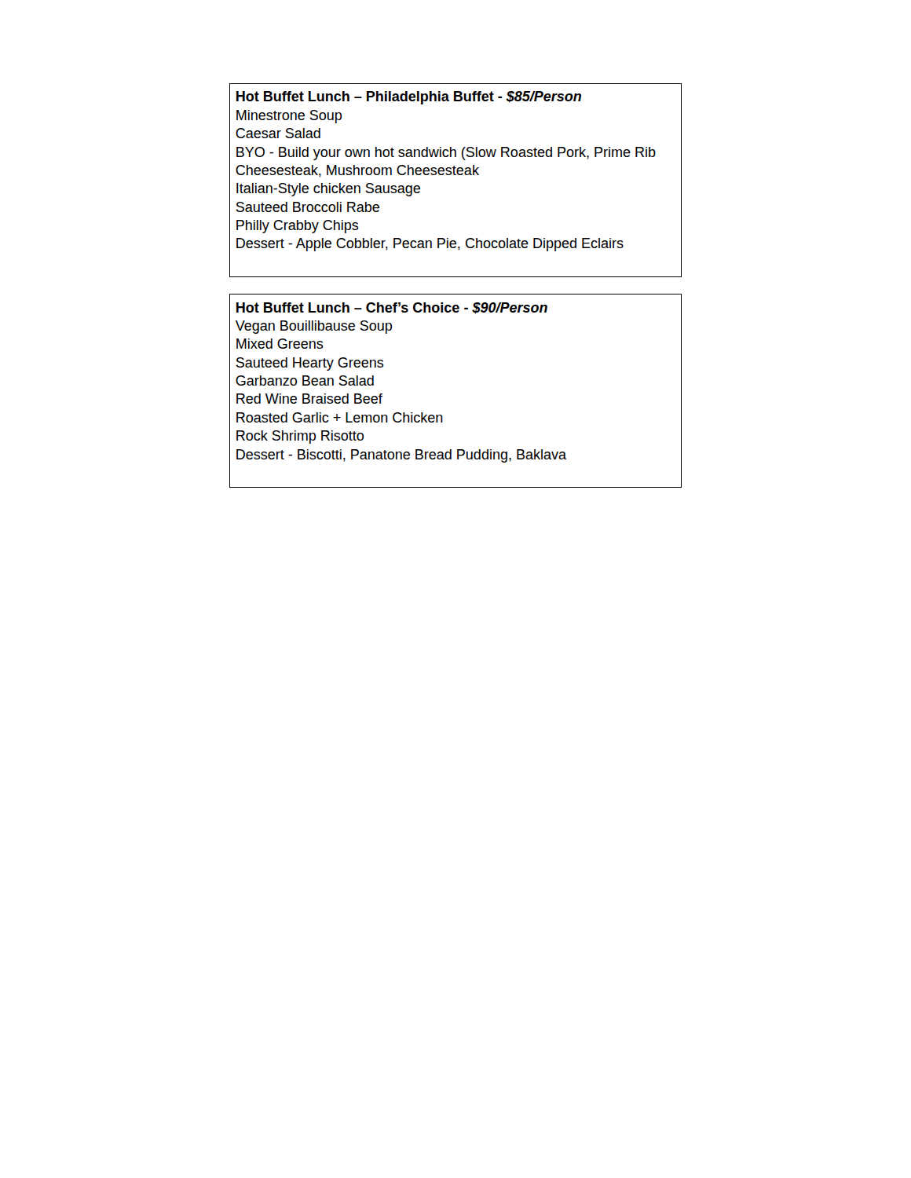| Hot Buffet Lunch – Philadelphia Buffet - $85/Person Minestrone Soup Caesar Salad BYO - Build your own hot sandwich (Slow Roasted Pork, Prime Rib Cheesesteak, Mushroom Cheesesteak Italian-Style chicken Sausage Sauteed Broccoli Rabe Philly Crabby Chips Dessert - Apple Cobbler, Pecan Pie, Chocolate Dipped Eclairs |
| Hot Buffet Lunch – Chef’s Choice - $90/Person Vegan Bouillibause Soup Mixed Greens Sauteed Hearty Greens Garbanzo Bean Salad Red Wine Braised Beef Roasted Garlic + Lemon Chicken Rock Shrimp Risotto Dessert - Biscotti, Panatone Bread Pudding, Baklava |